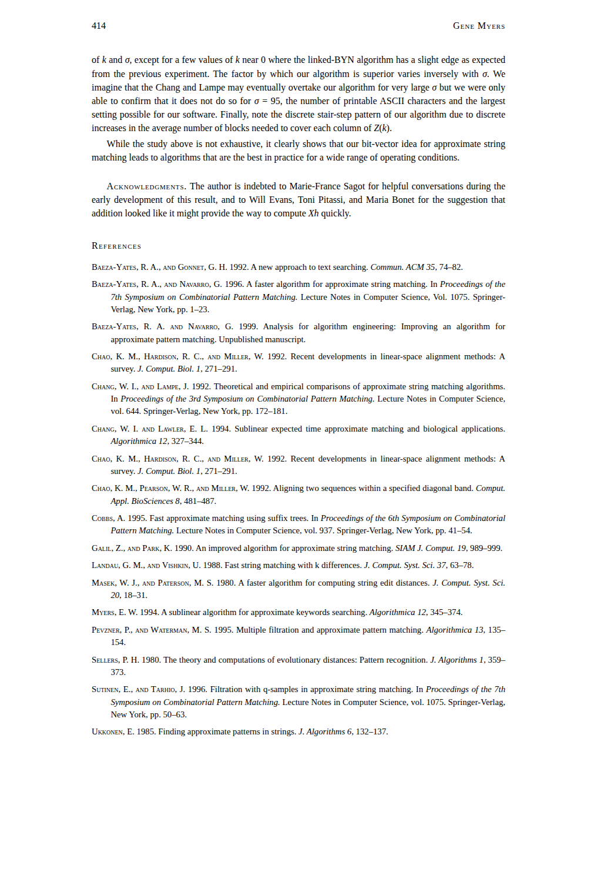414 Gene Myers
of k and σ, except for a few values of k near 0 where the linked-BYN algorithm has a slight edge as expected from the previous experiment. The factor by which our algorithm is superior varies inversely with σ. We imagine that the Chang and Lampe may eventually overtake our algorithm for very large σ but we were only able to confirm that it does not do so for σ = 95, the number of printable ASCII characters and the largest setting possible for our software. Finally, note the discrete stair-step pattern of our algorithm due to discrete increases in the average number of blocks needed to cover each column of Z(k).
While the study above is not exhaustive, it clearly shows that our bit-vector idea for approximate string matching leads to algorithms that are the best in practice for a wide range of operating conditions.
Acknowledgments. The author is indebted to Marie-France Sagot for helpful conversations during the early development of this result, and to Will Evans, Toni Pitassi, and Maria Bonet for the suggestion that addition looked like it might provide the way to compute Xh quickly.
References
Baeza-Yates, R. A., and Gonnet, G. H. 1992. A new approach to text searching. Commun. ACM 35, 74–82.
Baeza-Yates, R. A., and Navarro, G. 1996. A faster algorithm for approximate string matching. In Proceedings of the 7th Symposium on Combinatorial Pattern Matching. Lecture Notes in Computer Science, Vol. 1075. Springer-Verlag, New York, pp. 1–23.
Baeza-Yates, R. A. and Navarro, G. 1999. Analysis for algorithm engineering: Improving an algorithm for approximate pattern matching. Unpublished manuscript.
Chao, K. M., Hardison, R. C., and Miller, W. 1992. Recent developments in linear-space alignment methods: A survey. J. Comput. Biol. 1, 271–291.
Chang, W. I., and Lampe, J. 1992. Theoretical and empirical comparisons of approximate string matching algorithms. In Proceedings of the 3rd Symposium on Combinatorial Pattern Matching. Lecture Notes in Computer Science, vol. 644. Springer-Verlag, New York, pp. 172–181.
Chang, W. I. and Lawler, E. L. 1994. Sublinear expected time approximate matching and biological applications. Algorithmica 12, 327–344.
Chao, K. M., Hardison, R. C., and Miller, W. 1992. Recent developments in linear-space alignment methods: A survey. J. Comput. Biol. 1, 271–291.
Chao, K. M., Pearson, W. R., and Miller, W. 1992. Aligning two sequences within a specified diagonal band. Comput. Appl. BioSciences 8, 481–487.
Cobbs, A. 1995. Fast approximate matching using suffix trees. In Proceedings of the 6th Symposium on Combinatorial Pattern Matching. Lecture Notes in Computer Science, vol. 937. Springer-Verlag, New York, pp. 41–54.
Galil, Z., and Park, K. 1990. An improved algorithm for approximate string matching. SIAM J. Comput. 19, 989–999.
Landau, G. M., and Vishkin, U. 1988. Fast string matching with k differences. J. Comput. Syst. Sci. 37, 63–78.
Masek, W. J., and Paterson, M. S. 1980. A faster algorithm for computing string edit distances. J. Comput. Syst. Sci. 20, 18–31.
Myers, E. W. 1994. A sublinear algorithm for approximate keywords searching. Algorithmica 12, 345–374.
Pevzner, P., and Waterman, M. S. 1995. Multiple filtration and approximate pattern matching. Algorithmica 13, 135–154.
Sellers, P. H. 1980. The theory and computations of evolutionary distances: Pattern recognition. J. Algorithms 1, 359–373.
Sutinen, E., and Tarhio, J. 1996. Filtration with q-samples in approximate string matching. In Proceedings of the 7th Symposium on Combinatorial Pattern Matching. Lecture Notes in Computer Science, vol. 1075. Springer-Verlag, New York, pp. 50–63.
Ukkonen, E. 1985. Finding approximate patterns in strings. J. Algorithms 6, 132–137.